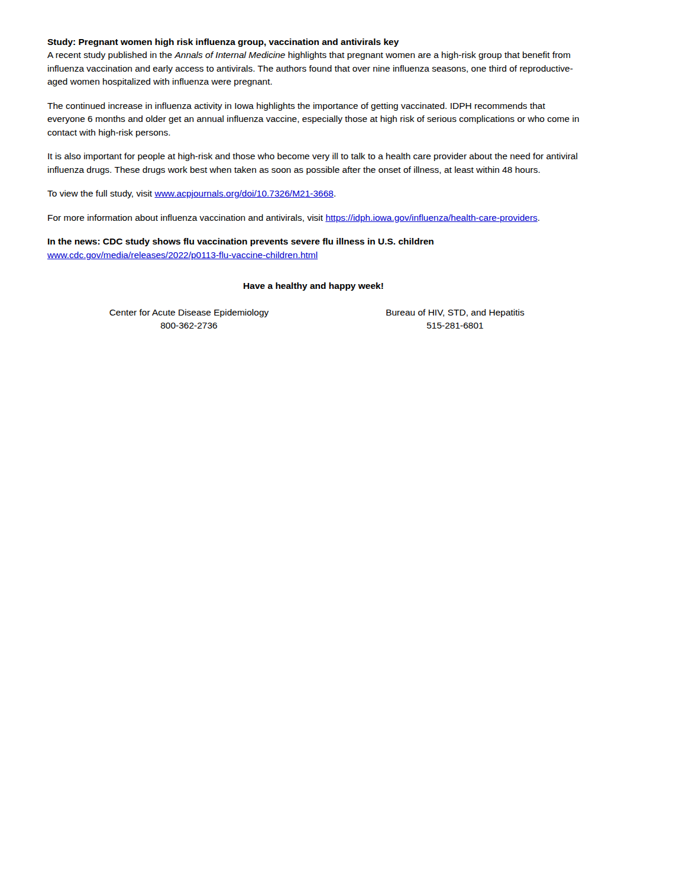Study: Pregnant women high risk influenza group, vaccination and antivirals key
A recent study published in the Annals of Internal Medicine highlights that pregnant women are a high-risk group that benefit from influenza vaccination and early access to antivirals. The authors found that over nine influenza seasons, one third of reproductive-aged women hospitalized with influenza were pregnant.
The continued increase in influenza activity in Iowa highlights the importance of getting vaccinated. IDPH recommends that everyone 6 months and older get an annual influenza vaccine, especially those at high risk of serious complications or who come in contact with high-risk persons.
It is also important for people at high-risk and those who become very ill to talk to a health care provider about the need for antiviral influenza drugs. These drugs work best when taken as soon as possible after the onset of illness, at least within 48 hours.
To view the full study, visit www.acpjournals.org/doi/10.7326/M21-3668.
For more information about influenza vaccination and antivirals, visit https://idph.iowa.gov/influenza/health-care-providers.
In the news: CDC study shows flu vaccination prevents severe flu illness in U.S. children
www.cdc.gov/media/releases/2022/p0113-flu-vaccine-children.html
Have a healthy and happy week!
| Center for Acute Disease Epidemiology 800-362-2736 | Bureau of HIV, STD, and Hepatitis 515-281-6801 |